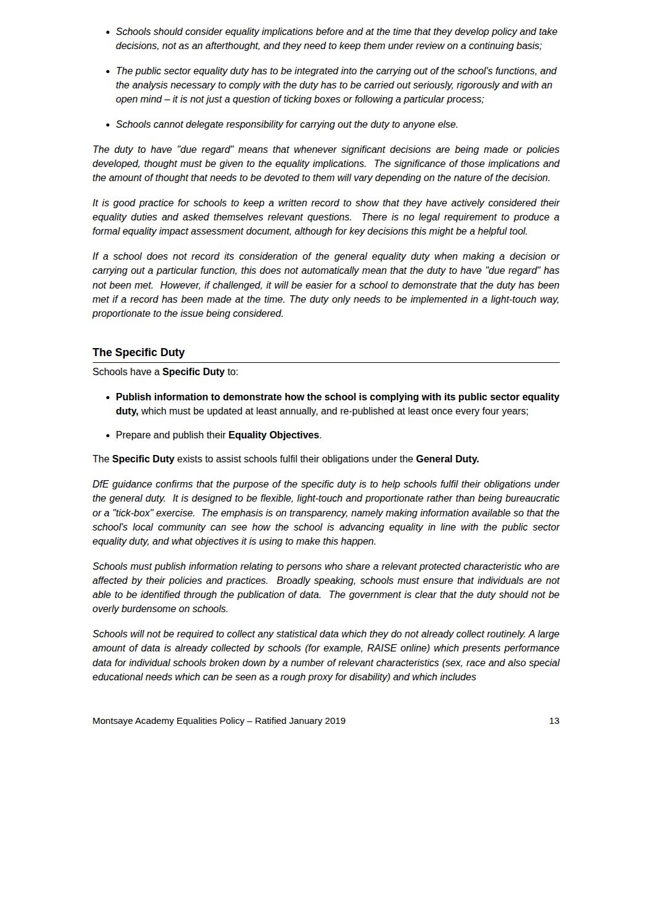Schools should consider equality implications before and at the time that they develop policy and take decisions, not as an afterthought, and they need to keep them under review on a continuing basis;
The public sector equality duty has to be integrated into the carrying out of the school's functions, and the analysis necessary to comply with the duty has to be carried out seriously, rigorously and with an open mind – it is not just a question of ticking boxes or following a particular process;
Schools cannot delegate responsibility for carrying out the duty to anyone else.
The duty to have "due regard" means that whenever significant decisions are being made or policies developed, thought must be given to the equality implications. The significance of those implications and the amount of thought that needs to be devoted to them will vary depending on the nature of the decision.
It is good practice for schools to keep a written record to show that they have actively considered their equality duties and asked themselves relevant questions. There is no legal requirement to produce a formal equality impact assessment document, although for key decisions this might be a helpful tool.
If a school does not record its consideration of the general equality duty when making a decision or carrying out a particular function, this does not automatically mean that the duty to have "due regard" has not been met. However, if challenged, it will be easier for a school to demonstrate that the duty has been met if a record has been made at the time. The duty only needs to be implemented in a light-touch way, proportionate to the issue being considered.
The Specific Duty
Schools have a Specific Duty to:
Publish information to demonstrate how the school is complying with its public sector equality duty, which must be updated at least annually, and re-published at least once every four years;
Prepare and publish their Equality Objectives.
The Specific Duty exists to assist schools fulfil their obligations under the General Duty.
DfE guidance confirms that the purpose of the specific duty is to help schools fulfil their obligations under the general duty. It is designed to be flexible, light-touch and proportionate rather than being bureaucratic or a "tick-box" exercise. The emphasis is on transparency, namely making information available so that the school's local community can see how the school is advancing equality in line with the public sector equality duty, and what objectives it is using to make this happen.
Schools must publish information relating to persons who share a relevant protected characteristic who are affected by their policies and practices. Broadly speaking, schools must ensure that individuals are not able to be identified through the publication of data. The government is clear that the duty should not be overly burdensome on schools.
Schools will not be required to collect any statistical data which they do not already collect routinely. A large amount of data is already collected by schools (for example, RAISE online) which presents performance data for individual schools broken down by a number of relevant characteristics (sex, race and also special educational needs which can be seen as a rough proxy for disability) and which includes
Montsaye Academy Equalities Policy – Ratified January 2019
13